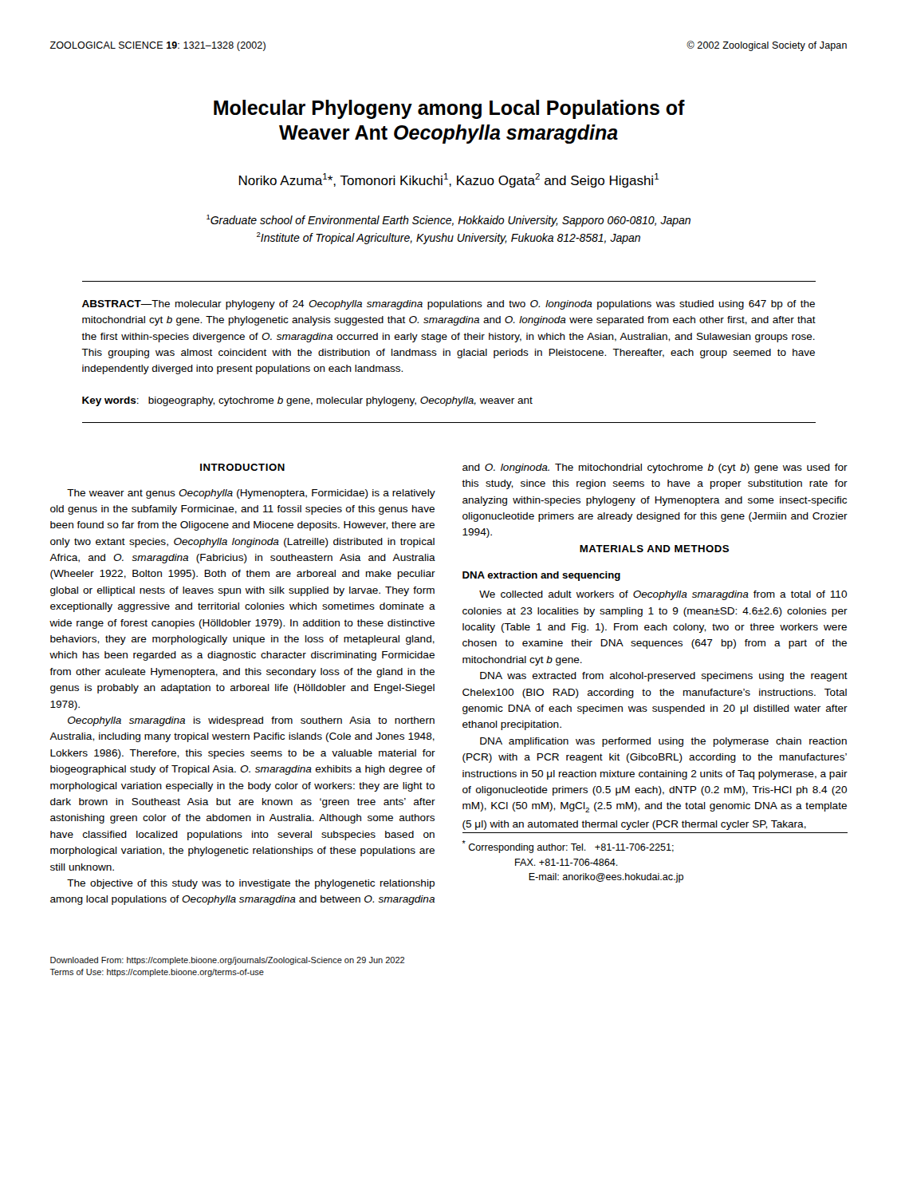ZOOLOGICAL SCIENCE 19: 1321–1328 (2002)
© 2002 Zoological Society of Japan
Molecular Phylogeny among Local Populations of
Weaver Ant Oecophylla smaragdina
Noriko Azuma1*, Tomonori Kikuchi1, Kazuo Ogata2 and Seigo Higashi1
1Graduate school of Environmental Earth Science, Hokkaido University, Sapporo 060-0810, Japan
2Institute of Tropical Agriculture, Kyushu University, Fukuoka 812-8581, Japan
ABSTRACT—The molecular phylogeny of 24 Oecophylla smaragdina populations and two O. longinoda populations was studied using 647 bp of the mitochondrial cyt b gene. The phylogenetic analysis suggested that O. smaragdina and O. longinoda were separated from each other first, and after that the first within-species divergence of O. smaragdina occurred in early stage of their history, in which the Asian, Australian, and Sulawesian groups rose. This grouping was almost coincident with the distribution of landmass in glacial periods in Pleistocene. Thereafter, each group seemed to have independently diverged into present populations on each landmass.
Key words: biogeography, cytochrome b gene, molecular phylogeny, Oecophylla, weaver ant
INTRODUCTION
The weaver ant genus Oecophylla (Hymenoptera, Formicidae) is a relatively old genus in the subfamily Formicinae, and 11 fossil species of this genus have been found so far from the Oligocene and Miocene deposits. However, there are only two extant species, Oecophylla longinoda (Latreille) distributed in tropical Africa, and O. smaragdina (Fabricius) in southeastern Asia and Australia (Wheeler 1922, Bolton 1995). Both of them are arboreal and make peculiar global or elliptical nests of leaves spun with silk supplied by larvae. They form exceptionally aggressive and territorial colonies which sometimes dominate a wide range of forest canopies (Hölldobler 1979). In addition to these distinctive behaviors, they are morphologically unique in the loss of metapleural gland, which has been regarded as a diagnostic character discriminating Formicidae from other aculeate Hymenoptera, and this secondary loss of the gland in the genus is probably an adaptation to arboreal life (Hölldobler and Engel-Siegel 1978).
Oecophylla smaragdina is widespread from southern Asia to northern Australia, including many tropical western Pacific islands (Cole and Jones 1948, Lokkers 1986). Therefore, this species seems to be a valuable material for biogeographical study of Tropical Asia. O. smaragdina exhibits a high degree of morphological variation especially in the body color of workers: they are light to dark brown in Southeast Asia but are known as ‘green tree ants’ after astonishing green color of the abdomen in Australia. Although some authors have classified localized populations into several subspecies based on morphological variation, the phylogenetic relationships of these populations are still unknown.
The objective of this study was to investigate the phylogenetic relationship among local populations of Oecophylla smaragdina and between O. smaragdina and O. longinoda. The mitochondrial cytochrome b (cyt b) gene was used for this study, since this region seems to have a proper substitution rate for analyzing within-species phylogeny of Hymenoptera and some insect-specific oligonucleotide primers are already designed for this gene (Jermiin and Crozier 1994).
MATERIALS AND METHODS
DNA extraction and sequencing
We collected adult workers of Oecophylla smaragdina from a total of 110 colonies at 23 localities by sampling 1 to 9 (mean±SD: 4.6±2.6) colonies per locality (Table 1 and Fig. 1). From each colony, two or three workers were chosen to examine their DNA sequences (647 bp) from a part of the mitochondrial cyt b gene.
DNA was extracted from alcohol-preserved specimens using the reagent Chelex100 (BIO RAD) according to the manufacture’s instructions. Total genomic DNA of each specimen was suspended in 20 μl distilled water after ethanol precipitation.
DNA amplification was performed using the polymerase chain reaction (PCR) with a PCR reagent kit (GibcoBRL) according to the manufactures’ instructions in 50 μl reaction mixture containing 2 units of Taq polymerase, a pair of oligonucleotide primers (0.5 μM each), dNTP (0.2 mM), Tris-HCl ph 8.4 (20 mM), KCl (50 mM), MgCl2 (2.5 mM), and the total genomic DNA as a template (5 μl) with an automated thermal cycler (PCR thermal cycler SP, Takara,
* Corresponding author: Tel. +81-11-706-2251; FAX. +81-11-706-4864. E-mail: anoriko@ees.hokudai.ac.jp
Downloaded From: https://complete.bioone.org/journals/Zoological-Science on 29 Jun 2022
Terms of Use: https://complete.bioone.org/terms-of-use